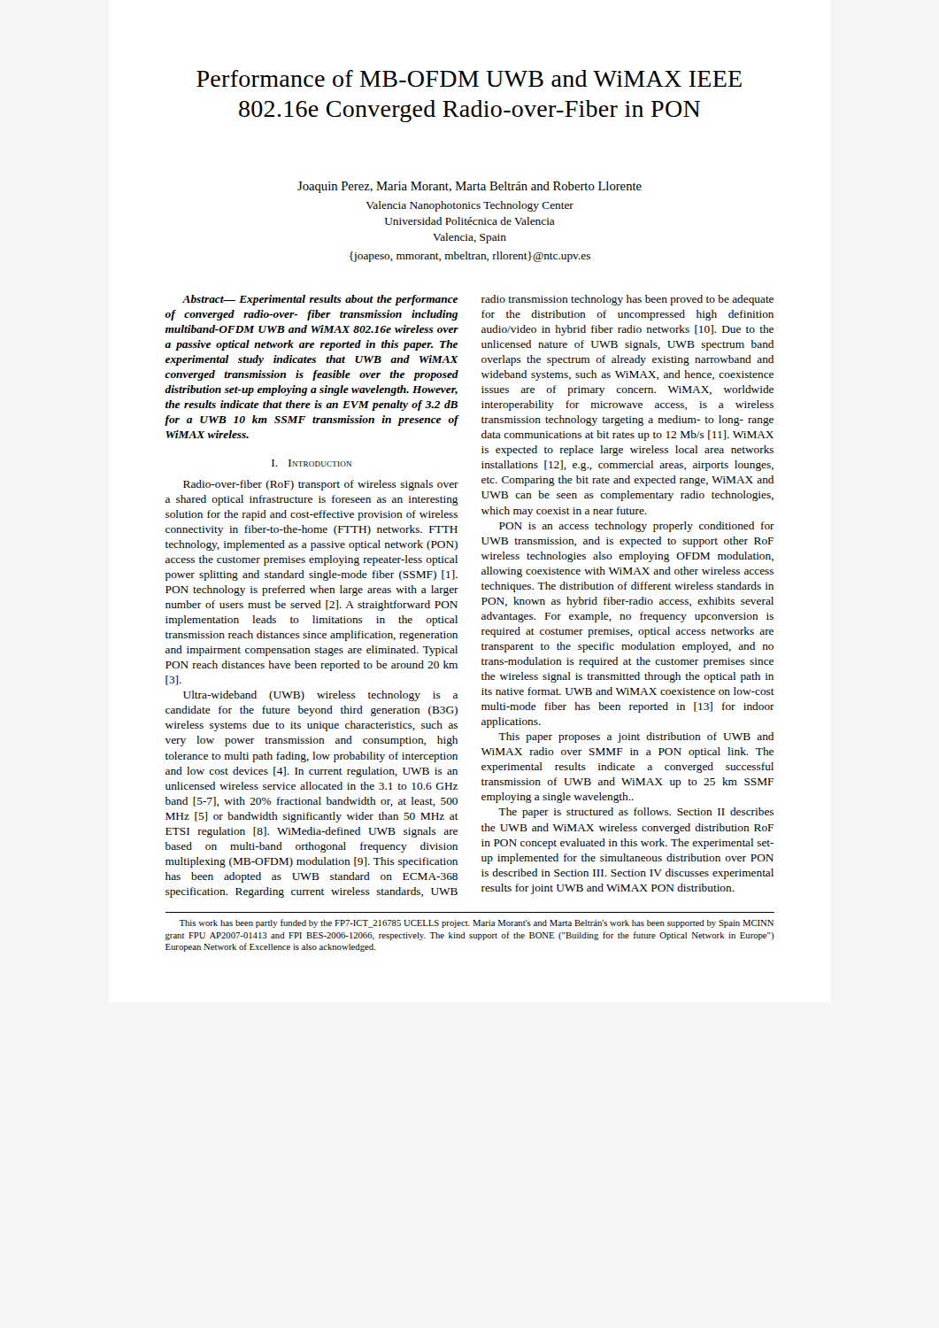Performance of MB-OFDM UWB and WiMAX IEEE
802.16e Converged Radio-over-Fiber in PON
Joaquin Perez, Maria Morant, Marta Beltrán and Roberto Llorente
Valencia Nanophotonics Technology Center
Universidad Politécnica de Valencia
Valencia, Spain
{joapeso, mmorant, mbeltran, rllorent}@ntc.upv.es
Abstract— Experimental results about the performance of converged radio-over- fiber transmission including multiband-OFDM UWB and WiMAX 802.16e wireless over a passive optical network are reported in this paper. The experimental study indicates that UWB and WiMAX converged transmission is feasible over the proposed distribution set-up employing a single wavelength. However, the results indicate that there is an EVM penalty of 3.2 dB for a UWB 10 km SSMF transmission in presence of WiMAX wireless.
I. Introduction
Radio-over-fiber (RoF) transport of wireless signals over a shared optical infrastructure is foreseen as an interesting solution for the rapid and cost-effective provision of wireless connectivity in fiber-to-the-home (FTTH) networks. FTTH technology, implemented as a passive optical network (PON) access the customer premises employing repeater-less optical power splitting and standard single-mode fiber (SSMF) [1]. PON technology is preferred when large areas with a larger number of users must be served [2]. A straightforward PON implementation leads to limitations in the optical transmission reach distances since amplification, regeneration and impairment compensation stages are eliminated. Typical PON reach distances have been reported to be around 20 km [3].
Ultra-wideband (UWB) wireless technology is a candidate for the future beyond third generation (B3G) wireless systems due to its unique characteristics, such as very low power transmission and consumption, high tolerance to multi path fading, low probability of interception and low cost devices [4]. In current regulation, UWB is an unlicensed wireless service allocated in the 3.1 to 10.6 GHz band [5-7], with 20% fractional bandwidth or, at least, 500 MHz [5] or bandwidth significantly wider than 50 MHz at ETSI regulation [8]. WiMedia-defined UWB signals are based on multi-band orthogonal frequency division multiplexing (MB-OFDM) modulation [9]. This specification has been adopted as UWB standard on ECMA-368 specification. Regarding current wireless standards, UWB radio transmission technology has been proved to be adequate for the distribution of uncompressed high definition audio/video in hybrid fiber radio networks [10]. Due to the unlicensed nature of UWB signals, UWB spectrum band overlaps the spectrum of already existing narrowband and wideband systems, such as WiMAX, and hence, coexistence issues are of primary concern. WiMAX, worldwide interoperability for microwave access, is a wireless transmission technology targeting a medium- to long- range data communications at bit rates up to 12 Mb/s [11]. WiMAX is expected to replace large wireless local area networks installations [12], e.g., commercial areas, airports lounges, etc. Comparing the bit rate and expected range, WiMAX and UWB can be seen as complementary radio technologies, which may coexist in a near future.
PON is an access technology properly conditioned for UWB transmission, and is expected to support other RoF wireless technologies also employing OFDM modulation, allowing coexistence with WiMAX and other wireless access techniques. The distribution of different wireless standards in PON, known as hybrid fiber-radio access, exhibits several advantages. For example, no frequency upconversion is required at costumer premises, optical access networks are transparent to the specific modulation employed, and no trans-modulation is required at the customer premises since the wireless signal is transmitted through the optical path in its native format. UWB and WiMAX coexistence on low-cost multi-mode fiber has been reported in [13] for indoor applications.
This paper proposes a joint distribution of UWB and WiMAX radio over SMMF in a PON optical link. The experimental results indicate a converged successful transmission of UWB and WiMAX up to 25 km SSMF employing a single wavelength..
The paper is structured as follows. Section II describes the UWB and WiMAX wireless converged distribution RoF in PON concept evaluated in this work. The experimental set-up implemented for the simultaneous distribution over PON is described in Section III. Section IV discusses experimental results for joint UWB and WiMAX PON distribution.
This work has been partly funded by the FP7-ICT_216785 UCELLS project. Maria Morant's and Marta Beltrán's work has been supported by Spain MCINN grant FPU AP2007-01413 and FPI BES-2006-12066, respectively. The kind support of the BONE ("Building for the future Optical Network in Europe") European Network of Excellence is also acknowledged.